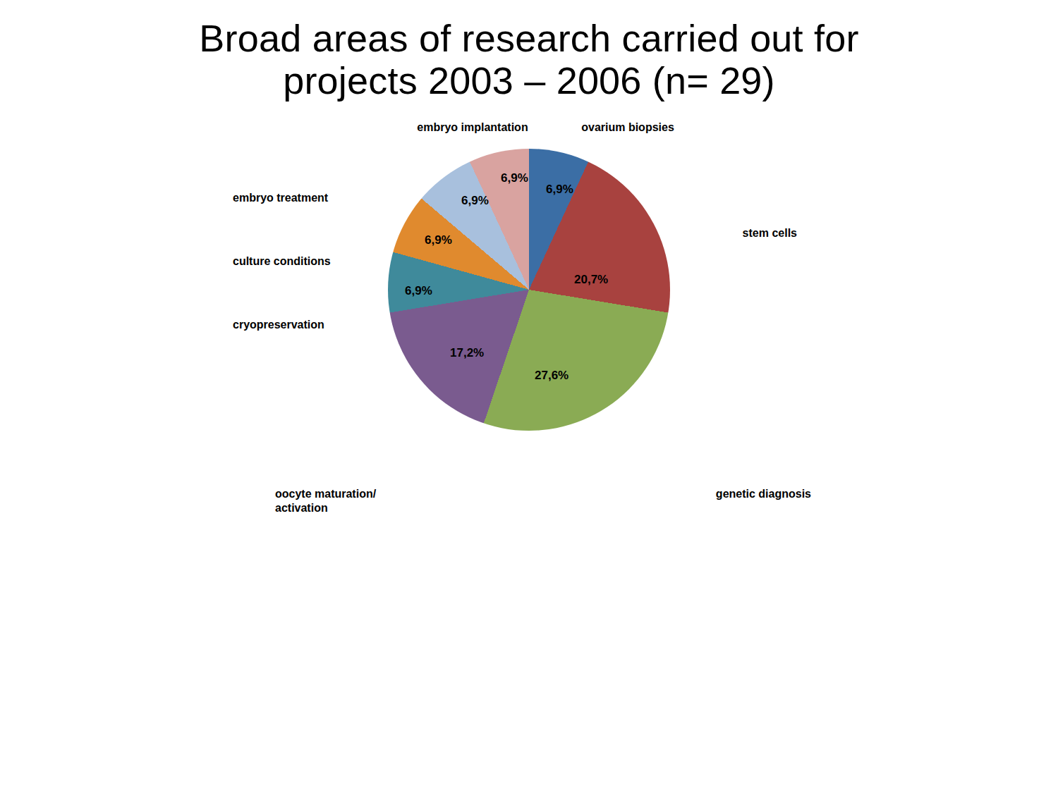Broad areas of research carried out for projects 2003 – 2006 (n= 29)
6,9% 20,7% 27,6% 17,2% 6,9% 6,9% 6,9% 6,9%
embryo implantation
ovarium biopsies
stem cells
genetic diagnosis
oocyte maturation/
activation
cryopreservation
culture conditions
embryo treatment